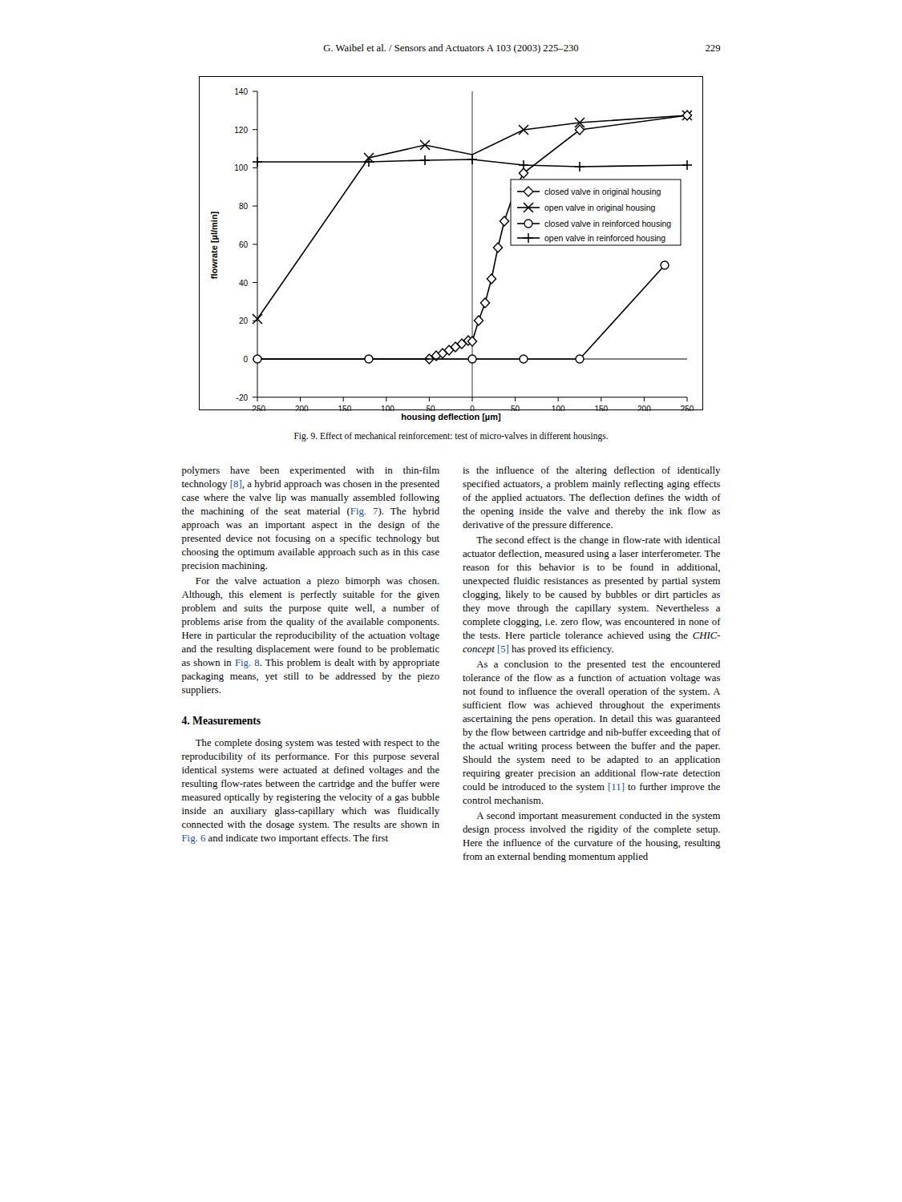G. Waibel et al. / Sensors and Actuators A 103 (2003) 225–230 229
140 120 100 80 60 40 20 0 -20 flowrate [µl/min] -250 -200 -150 -100 -50 0 50 100 150 200 250 closed valve in original housing open valve in original housing closed valve in reinforced housing open valve in reinforced housing housing deflection [µm]
housing deflection [µm]
Fig. 9. Effect of mechanical reinforcement: test of micro-valves in different housings.
polymers have been experimented with in thin-film technology [8], a hybrid approach was chosen in the presented case where the valve lip was manually assembled following the machining of the seat material (Fig. 7). The hybrid approach was an important aspect in the design of the presented device not focusing on a specific technology but choosing the optimum available approach such as in this case precision machining.
For the valve actuation a piezo bimorph was chosen. Although, this element is perfectly suitable for the given problem and suits the purpose quite well, a number of problems arise from the quality of the available components. Here in particular the reproducibility of the actuation voltage and the resulting displacement were found to be problematic as shown in Fig. 8. This problem is dealt with by appropriate packaging means, yet still to be addressed by the piezo suppliers.
4. Measurements
The complete dosing system was tested with respect to the reproducibility of its performance. For this purpose several identical systems were actuated at defined voltages and the resulting flow-rates between the cartridge and the buffer were measured optically by registering the velocity of a gas bubble inside an auxiliary glass-capillary which was fluidically connected with the dosage system. The results are shown in Fig. 6 and indicate two important effects. The first
is the influence of the altering deflection of identically specified actuators, a problem mainly reflecting aging effects of the applied actuators. The deflection defines the width of the opening inside the valve and thereby the ink flow as derivative of the pressure difference.
The second effect is the change in flow-rate with identical actuator deflection, measured using a laser interferometer. The reason for this behavior is to be found in additional, unexpected fluidic resistances as presented by partial system clogging, likely to be caused by bubbles or dirt particles as they move through the capillary system. Nevertheless a complete clogging, i.e. zero flow, was encountered in none of the tests. Here particle tolerance achieved using the CHIC-concept [5] has proved its efficiency.
As a conclusion to the presented test the encountered tolerance of the flow as a function of actuation voltage was not found to influence the overall operation of the system. A sufficient flow was achieved throughout the experiments ascertaining the pens operation. In detail this was guaranteed by the flow between cartridge and nib-buffer exceeding that of the actual writing process between the buffer and the paper. Should the system need to be adapted to an application requiring greater precision an additional flow-rate detection could be introduced to the system [11] to further improve the control mechanism.
A second important measurement conducted in the system design process involved the rigidity of the complete setup. Here the influence of the curvature of the housing, resulting from an external bending momentum applied